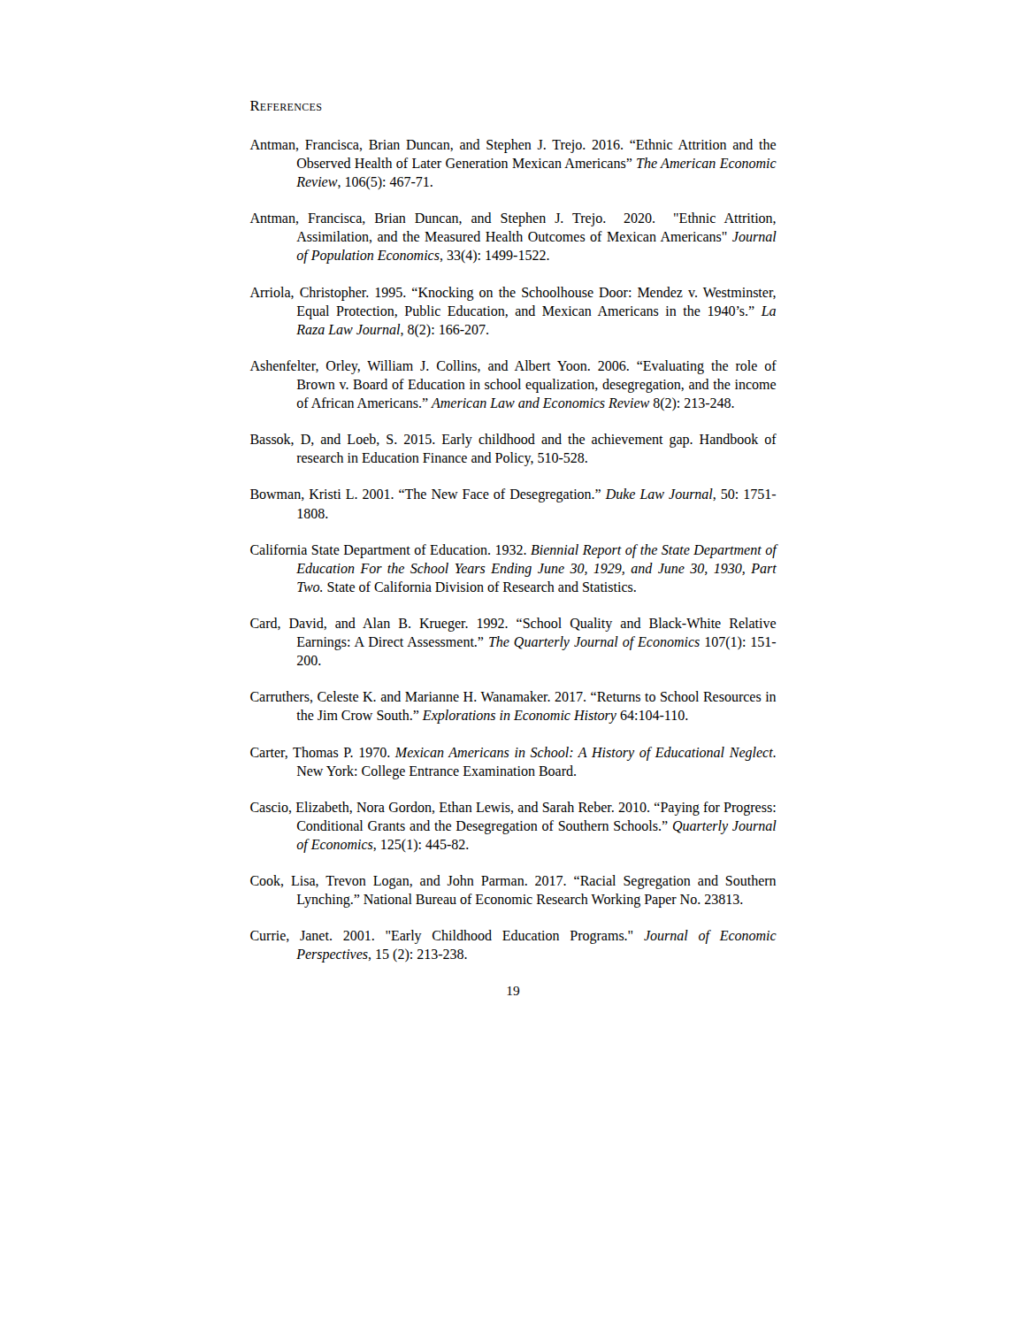References
Antman, Francisca, Brian Duncan, and Stephen J. Trejo. 2016. “Ethnic Attrition and the Observed Health of Later Generation Mexican Americans” The American Economic Review, 106(5): 467-71.
Antman, Francisca, Brian Duncan, and Stephen J. Trejo. 2020. "Ethnic Attrition, Assimilation, and the Measured Health Outcomes of Mexican Americans" Journal of Population Economics, 33(4): 1499-1522.
Arriola, Christopher. 1995. “Knocking on the Schoolhouse Door: Mendez v. Westminster, Equal Protection, Public Education, and Mexican Americans in the 1940’s.” La Raza Law Journal, 8(2): 166-207.
Ashenfelter, Orley, William J. Collins, and Albert Yoon. 2006. “Evaluating the role of Brown v. Board of Education in school equalization, desegregation, and the income of African Americans.” American Law and Economics Review 8(2): 213-248.
Bassok, D, and Loeb, S. 2015. Early childhood and the achievement gap. Handbook of research in Education Finance and Policy, 510-528.
Bowman, Kristi L. 2001. “The New Face of Desegregation.” Duke Law Journal, 50: 1751-1808.
California State Department of Education. 1932. Biennial Report of the State Department of Education For the School Years Ending June 30, 1929, and June 30, 1930, Part Two. State of California Division of Research and Statistics.
Card, David, and Alan B. Krueger. 1992. “School Quality and Black-White Relative Earnings: A Direct Assessment.” The Quarterly Journal of Economics 107(1): 151-200.
Carruthers, Celeste K. and Marianne H. Wanamaker. 2017. “Returns to School Resources in the Jim Crow South.” Explorations in Economic History 64:104-110.
Carter, Thomas P. 1970. Mexican Americans in School: A History of Educational Neglect. New York: College Entrance Examination Board.
Cascio, Elizabeth, Nora Gordon, Ethan Lewis, and Sarah Reber. 2010. “Paying for Progress: Conditional Grants and the Desegregation of Southern Schools.” Quarterly Journal of Economics, 125(1): 445-82.
Cook, Lisa, Trevon Logan, and John Parman. 2017. “Racial Segregation and Southern Lynching.” National Bureau of Economic Research Working Paper No. 23813.
Currie, Janet. 2001. "Early Childhood Education Programs." Journal of Economic Perspectives, 15 (2): 213-238.
19